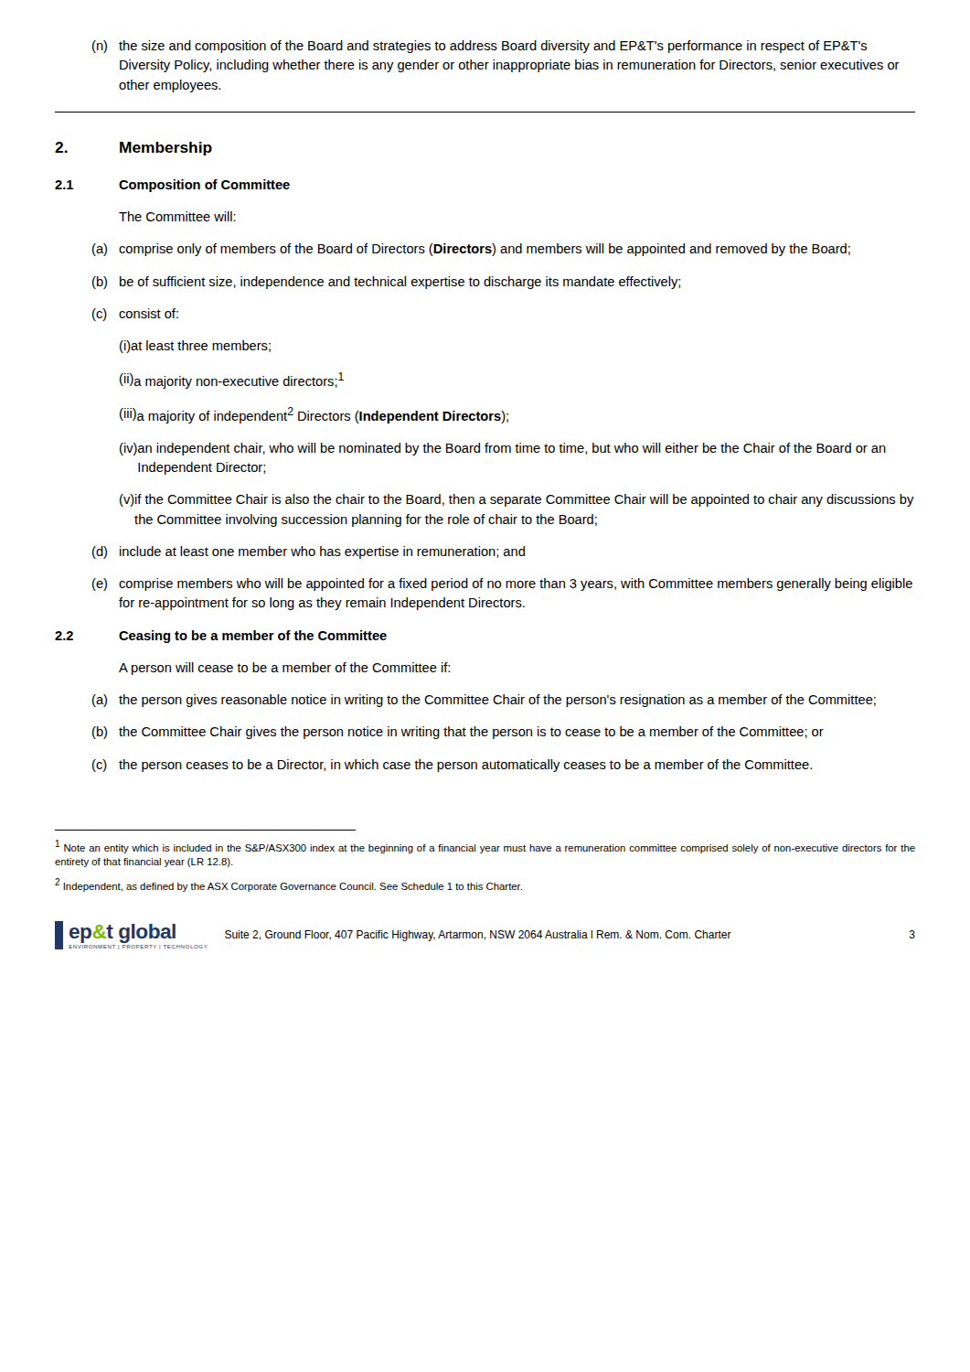(n)
the size and composition of the Board and strategies to address Board diversity and EP&T's performance in respect of EP&T's Diversity Policy, including whether there is any gender or other inappropriate bias in remuneration for Directors, senior executives or other employees.
2. Membership
2.1 Composition of Committee
The Committee will:
(a)
comprise only of members of the Board of Directors (Directors) and members will be appointed and removed by the Board;
(b)
be of sufficient size, independence and technical expertise to discharge its mandate effectively;
(c)
consist of:
(i)
at least three members;
(ii)
a majority non-executive directors;1
(iii)
a majority of independent2 Directors (Independent Directors);
(iv)
an independent chair, who will be nominated by the Board from time to time, but who will either be the Chair of the Board or an Independent Director;
(v)
if the Committee Chair is also the chair to the Board, then a separate Committee Chair will be appointed to chair any discussions by the Committee involving succession planning for the role of chair to the Board;
(d)
include at least one member who has expertise in remuneration; and
(e)
comprise members who will be appointed for a fixed period of no more than 3 years, with Committee members generally being eligible for re-appointment for so long as they remain Independent Directors.
2.2 Ceasing to be a member of the Committee
A person will cease to be a member of the Committee if:
(a)
the person gives reasonable notice in writing to the Committee Chair of the person's resignation as a member of the Committee;
(b)
the Committee Chair gives the person notice in writing that the person is to cease to be a member of the Committee; or
(c)
the person ceases to be a Director, in which case the person automatically ceases to be a member of the Committee.
1 Note an entity which is included in the S&P/ASX300 index at the beginning of a financial year must have a remuneration committee comprised solely of non-executive directors for the entirety of that financial year (LR 12.8).
2 Independent, as defined by the ASX Corporate Governance Council. See Schedule 1 to this Charter.
ep&t global
ENVIRONMENT | PROPERTY | TECHNOLOGY
Suite 2, Ground Floor, 407 Pacific Highway, Artarmon, NSW 2064 Australia l Rem. & Nom. Com. Charter
3